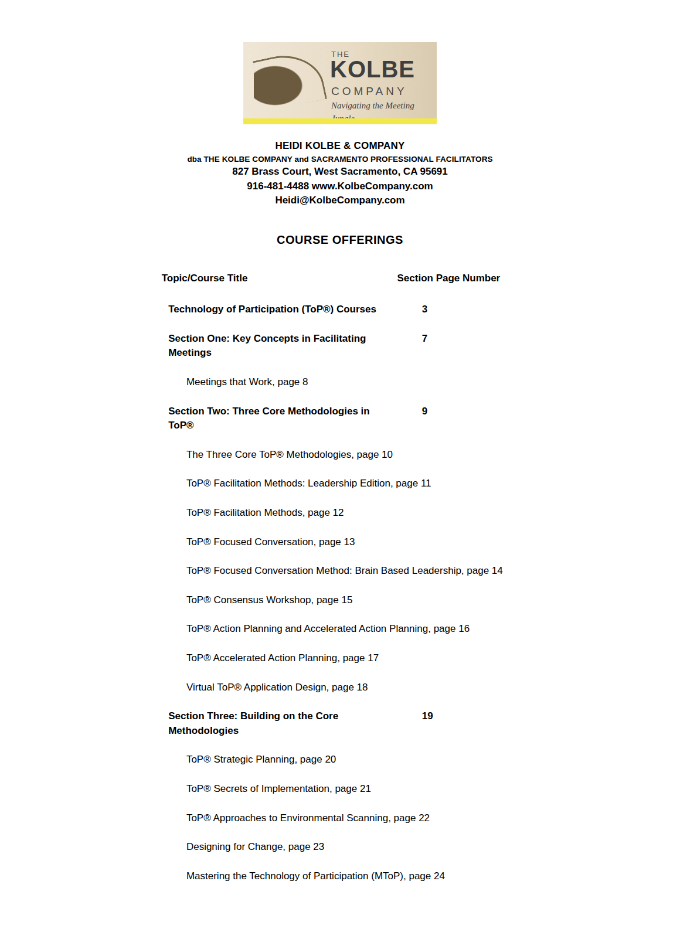THE KOLBE COMPANY Navigating the Meeting Jungle
HEIDI KOLBE & COMPANY
dba THE KOLBE COMPANY and SACRAMENTO PROFESSIONAL FACILITATORS
827 Brass Court, West Sacramento, CA 95691
916-481-4488 www.KolbeCompany.com
Heidi@KolbeCompany.com
COURSE OFFERINGS
Topic/Course Title
Section Page Number
Technology of Participation (ToP®) Courses
3
Section One: Key Concepts in Facilitating Meetings
7
Meetings that Work, page 8
Section Two: Three Core Methodologies in ToP®
9
The Three Core ToP® Methodologies, page 10
ToP® Facilitation Methods: Leadership Edition, page 11
ToP® Facilitation Methods, page 12
ToP® Focused Conversation, page 13
ToP® Focused Conversation Method: Brain Based Leadership, page 14
ToP® Consensus Workshop, page 15
ToP® Action Planning and Accelerated Action Planning, page 16
ToP® Accelerated Action Planning, page 17
Virtual ToP® Application Design, page 18
Section Three: Building on the Core Methodologies
19
ToP® Strategic Planning, page 20
ToP® Secrets of Implementation, page 21
ToP® Approaches to Environmental Scanning, page 22
Designing for Change, page 23
Mastering the Technology of Participation (MToP), page 24